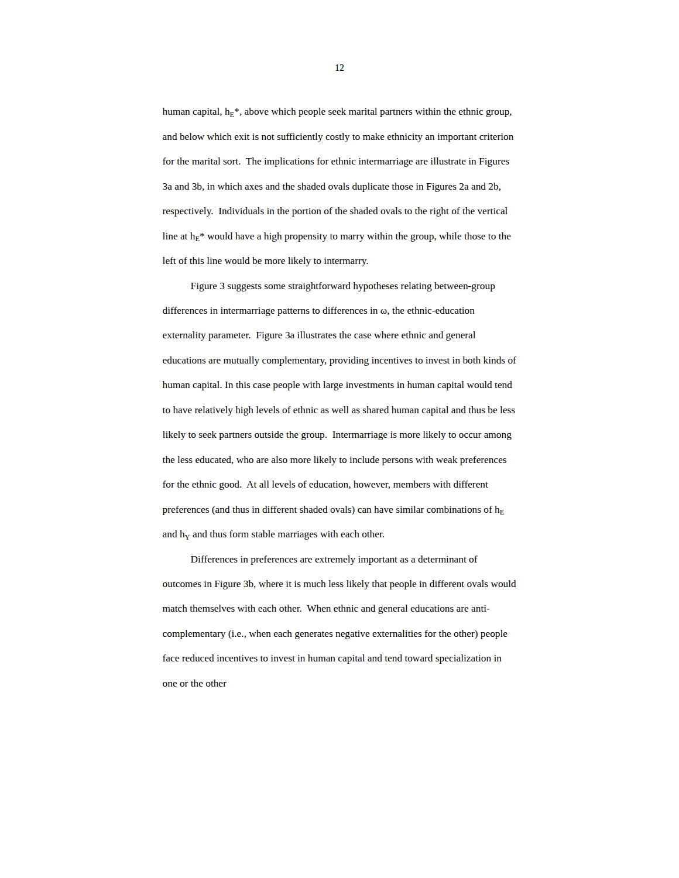12
human capital, hE*, above which people seek marital partners within the ethnic group, and below which exit is not sufficiently costly to make ethnicity an important criterion for the marital sort. The implications for ethnic intermarriage are illustrate in Figures 3a and 3b, in which axes and the shaded ovals duplicate those in Figures 2a and 2b, respectively. Individuals in the portion of the shaded ovals to the right of the vertical line at hE* would have a high propensity to marry within the group, while those to the left of this line would be more likely to intermarry.
Figure 3 suggests some straightforward hypotheses relating between-group differences in intermarriage patterns to differences in ω, the ethnic-education externality parameter. Figure 3a illustrates the case where ethnic and general educations are mutually complementary, providing incentives to invest in both kinds of human capital. In this case people with large investments in human capital would tend to have relatively high levels of ethnic as well as shared human capital and thus be less likely to seek partners outside the group. Intermarriage is more likely to occur among the less educated, who are also more likely to include persons with weak preferences for the ethnic good. At all levels of education, however, members with different preferences (and thus in different shaded ovals) can have similar combinations of hE and hY and thus form stable marriages with each other.
Differences in preferences are extremely important as a determinant of outcomes in Figure 3b, where it is much less likely that people in different ovals would match themselves with each other. When ethnic and general educations are anti-complementary (i.e., when each generates negative externalities for the other) people face reduced incentives to invest in human capital and tend toward specialization in one or the other